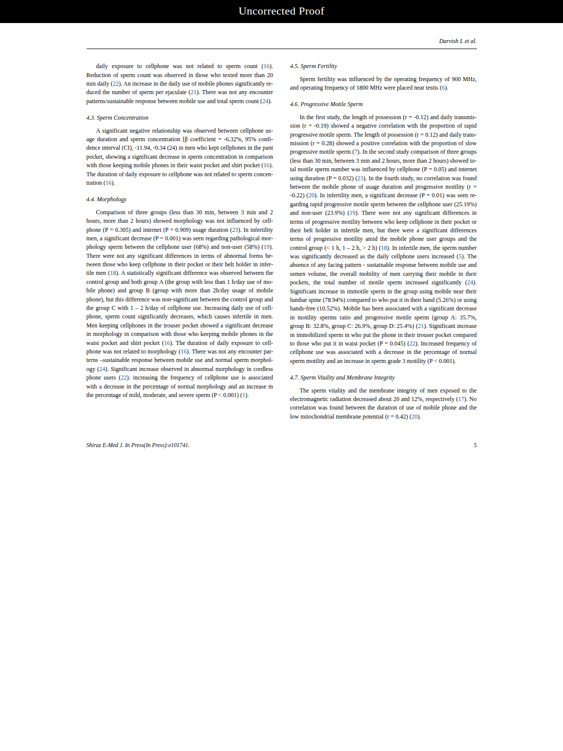Uncorrected Proof
Darvish L et al.
daily exposure to cellphone was not related to sperm count (16). Reduction of sperm count was observed in those who texted more than 20 min daily (22). An increase in the daily use of mobile phones significantly reduced the number of sperm per ejaculate (21). There was not any encounter patterns/sustainable response between mobile use and total sperm count (24).
4.3. Sperm Concentration
A significant negative relationship was observed between cellphone usage duration and sperm concentration [β coefficient = -6.32%, 95% confidence interval (CI), -11.94, -0.34 (24) in men who kept cellphones in the pant pocket, showing a significant decrease in sperm concentration in comparison with those keeping mobile phones in their waist pocket and shirt pocket (16). The duration of daily exposure to cellphone was not related to sperm concentration (16).
4.4. Morphology
Comparison of three groups (less than 30 min, between 3 min and 2 hours, more than 2 hours) showed morphology was not influenced by cellphone (P = 0.305) and internet (P = 0.909) usage duration (23). In infertility men, a significant decrease (P = 0.001) was seen regarding pathological morphology sperm between the cellphone user (68%) and non-user (58%) (19). There were not any significant differences in terms of abnormal forms between those who keep cellphone in their pocket or their belt holder in infertile men (18). A statistically significant difference was observed between the control group and both group A (the group with less than 1 h/day use of mobile phone) and group B (group with more than 2h/day usage of mobile phone), but this difference was non-significant between the control group and the group C with 1 – 2 h/day of cellphone use. Increasing daily use of cellphone, sperm count significantly decreases, which causes infertile in men. Men keeping cellphones in the trouser pocket showed a significant decrease in morphology in comparison with those who keeping mobile phones in the waist pocket and shirt pocket (16). The duration of daily exposure to cellphone was not related to morphology (16). There was not any encounter patterns –sustainable response between mobile use and normal sperm morphology (24). Significant increase observed in abnormal morphology in cordless phone users (22). increasing the frequency of cellphone use is associated with a decrease in the percentage of normal morphology and an increase in the percentage of mild, moderate, and severe sperm (P < 0.001) (1).
4.5. Sperm Fertility
Sperm fertility was influenced by the operating frequency of 900 MHz, and operating frequency of 1800 MHz were placed near testis (6).
4.6. Progressive Motile Sperm
In the first study, the length of possession (r = -0.12) and daily transmission (r = -0.19) showed a negative correlation with the proportion of rapid progressive motile sperm. The length of possession (r = 0.12) and daily transmission (r = 0.28) showed a positive correlation with the proportion of slow progressive motile sperm (7). In the second study comparison of three groups (less than 30 min, between 3 min and 2 hours, more than 2 hours) showed total motile sperm number was influenced by cellphone (P = 0.05) and internet using duration (P = 0.032) (23). In the fourth study, no correlation was found between the mobile phone of usage duration and progressive motility (r = -0.22) (20). In infertility men, a significant decrease (P = 0.01) was seen regarding rapid progressive motile sperm between the cellphone user (25.19%) and non-user (23.9%) (19). There were not any significant differences in terms of progressive motility between who keep cellphone in their pocket or their belt holder in infertile men, but there were a significant differences terms of progressive motility amid the mobile phone user groups and the control group (< 1 h, 1 – 2 h, > 2 h) (18). In infertile men, the sperm number was significantly decreased as the daily cellphone users increased (5). The absence of any facing pattern - sustainable response between mobile use and semen volume, the overall mobility of men carrying their mobile in their pockets, the total number of motile sperm increased significantly (24). Significant increase in immotile sperm in the group using mobile near their lumbar spine (78.94%) compared to who put it in their hand (5.26%) or using hands-free (10.52%). Mobile has been associated with a significant decrease in motility sperms ratio and progressive motile sperm (group A: 35.7%, group B: 32.8%, group C: 26.9%, group D: 25.4%) (21). Significant increase in immobilized sperm in who put the phone in their trouser pocket compared to those who put it in waist pocket (P = 0.045) (22). Increased frequency of cellphone use was associated with a decrease in the percentage of normal sperm motility and an increase in sperm grade 3 motility (P < 0.001).
4.7. Sperm Vitality and Membrane Integrity
The sperm vitality and the membrane integrity of men exposed to the electromagnetic radiation decreased about 20 and 12%, respectively (17). No correlation was found between the duration of use of mobile phone and the low mitochondrial membrane potential (r = 0.42) (20).
Shiraz E-Med J. In Press(In Press):e101741.
5